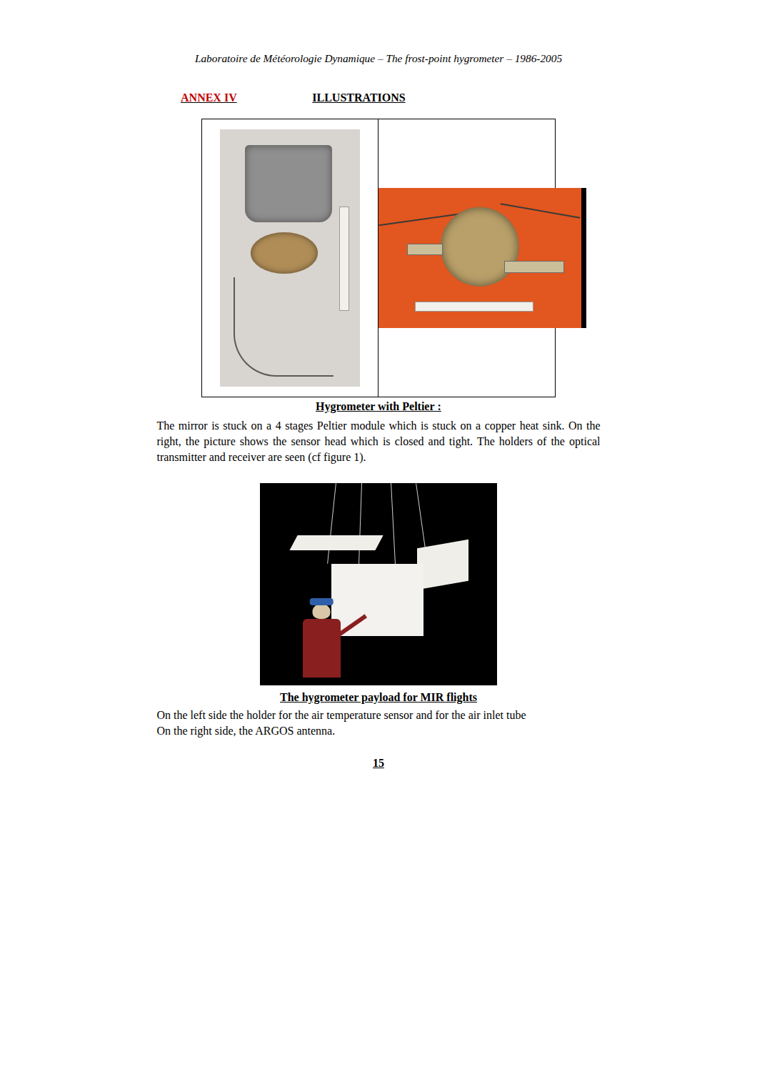Laboratoire de Météorologie Dynamique – The frost-point hygrometer – 1986-2005
ANNEX IV ILLUSTRATIONS
Hygrometer with Peltier :
The mirror is stuck on a 4 stages Peltier module which is stuck on a copper heat sink. On the right, the picture shows the sensor head which is closed and tight. The holders of the optical transmitter and receiver are seen (cf figure 1).
The hygrometer payload for MIR flights
On the left side the holder for the air temperature sensor and for the air inlet tube
On the right side, the ARGOS antenna.
15